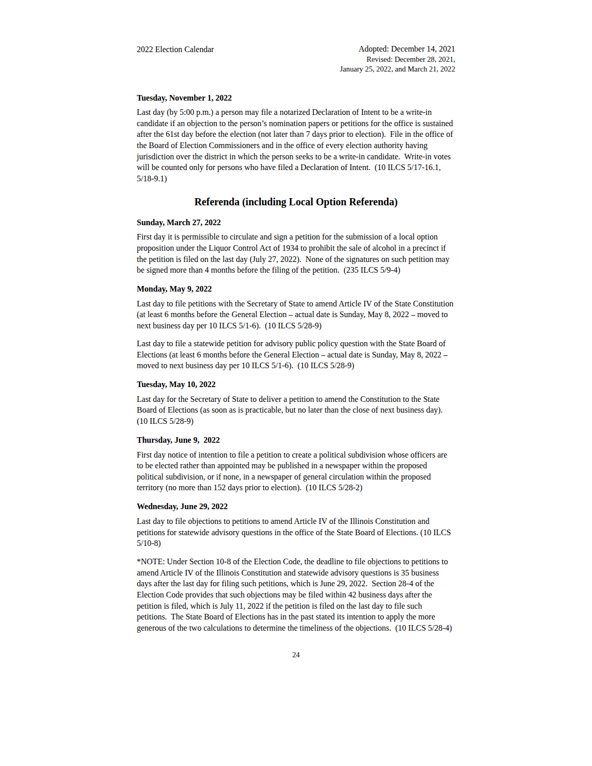2022 Election Calendar
Adopted: December 14, 2021
Revised: December 28, 2021,
January 25, 2022, and March 21, 2022
Tuesday, November 1, 2022
Last day (by 5:00 p.m.) a person may file a notarized Declaration of Intent to be a write-in candidate if an objection to the person’s nomination papers or petitions for the office is sustained after the 61st day before the election (not later than 7 days prior to election). File in the office of the Board of Election Commissioners and in the office of every election authority having jurisdiction over the district in which the person seeks to be a write-in candidate. Write-in votes will be counted only for persons who have filed a Declaration of Intent. (10 ILCS 5/17-16.1, 5/18-9.1)
Referenda (including Local Option Referenda)
Sunday, March 27, 2022
First day it is permissible to circulate and sign a petition for the submission of a local option proposition under the Liquor Control Act of 1934 to prohibit the sale of alcohol in a precinct if the petition is filed on the last day (July 27, 2022). None of the signatures on such petition may be signed more than 4 months before the filing of the petition. (235 ILCS 5/9-4)
Monday, May 9, 2022
Last day to file petitions with the Secretary of State to amend Article IV of the State Constitution (at least 6 months before the General Election – actual date is Sunday, May 8, 2022 – moved to next business day per 10 ILCS 5/1-6). (10 ILCS 5/28-9)
Last day to file a statewide petition for advisory public policy question with the State Board of Elections (at least 6 months before the General Election – actual date is Sunday, May 8, 2022 – moved to next business day per 10 ILCS 5/1-6). (10 ILCS 5/28-9)
Tuesday, May 10, 2022
Last day for the Secretary of State to deliver a petition to amend the Constitution to the State Board of Elections (as soon as is practicable, but no later than the close of next business day). (10 ILCS 5/28-9)
Thursday, June 9, 2022
First day notice of intention to file a petition to create a political subdivision whose officers are to be elected rather than appointed may be published in a newspaper within the proposed political subdivision, or if none, in a newspaper of general circulation within the proposed territory (no more than 152 days prior to election). (10 ILCS 5/28-2)
Wednesday, June 29, 2022
Last day to file objections to petitions to amend Article IV of the Illinois Constitution and petitions for statewide advisory questions in the office of the State Board of Elections. (10 ILCS 5/10-8)
*NOTE: Under Section 10-8 of the Election Code, the deadline to file objections to petitions to amend Article IV of the Illinois Constitution and statewide advisory questions is 35 business days after the last day for filing such petitions, which is June 29, 2022. Section 28-4 of the Election Code provides that such objections may be filed within 42 business days after the petition is filed, which is July 11, 2022 if the petition is filed on the last day to file such petitions. The State Board of Elections has in the past stated its intention to apply the more generous of the two calculations to determine the timeliness of the objections. (10 ILCS 5/28-4)
24